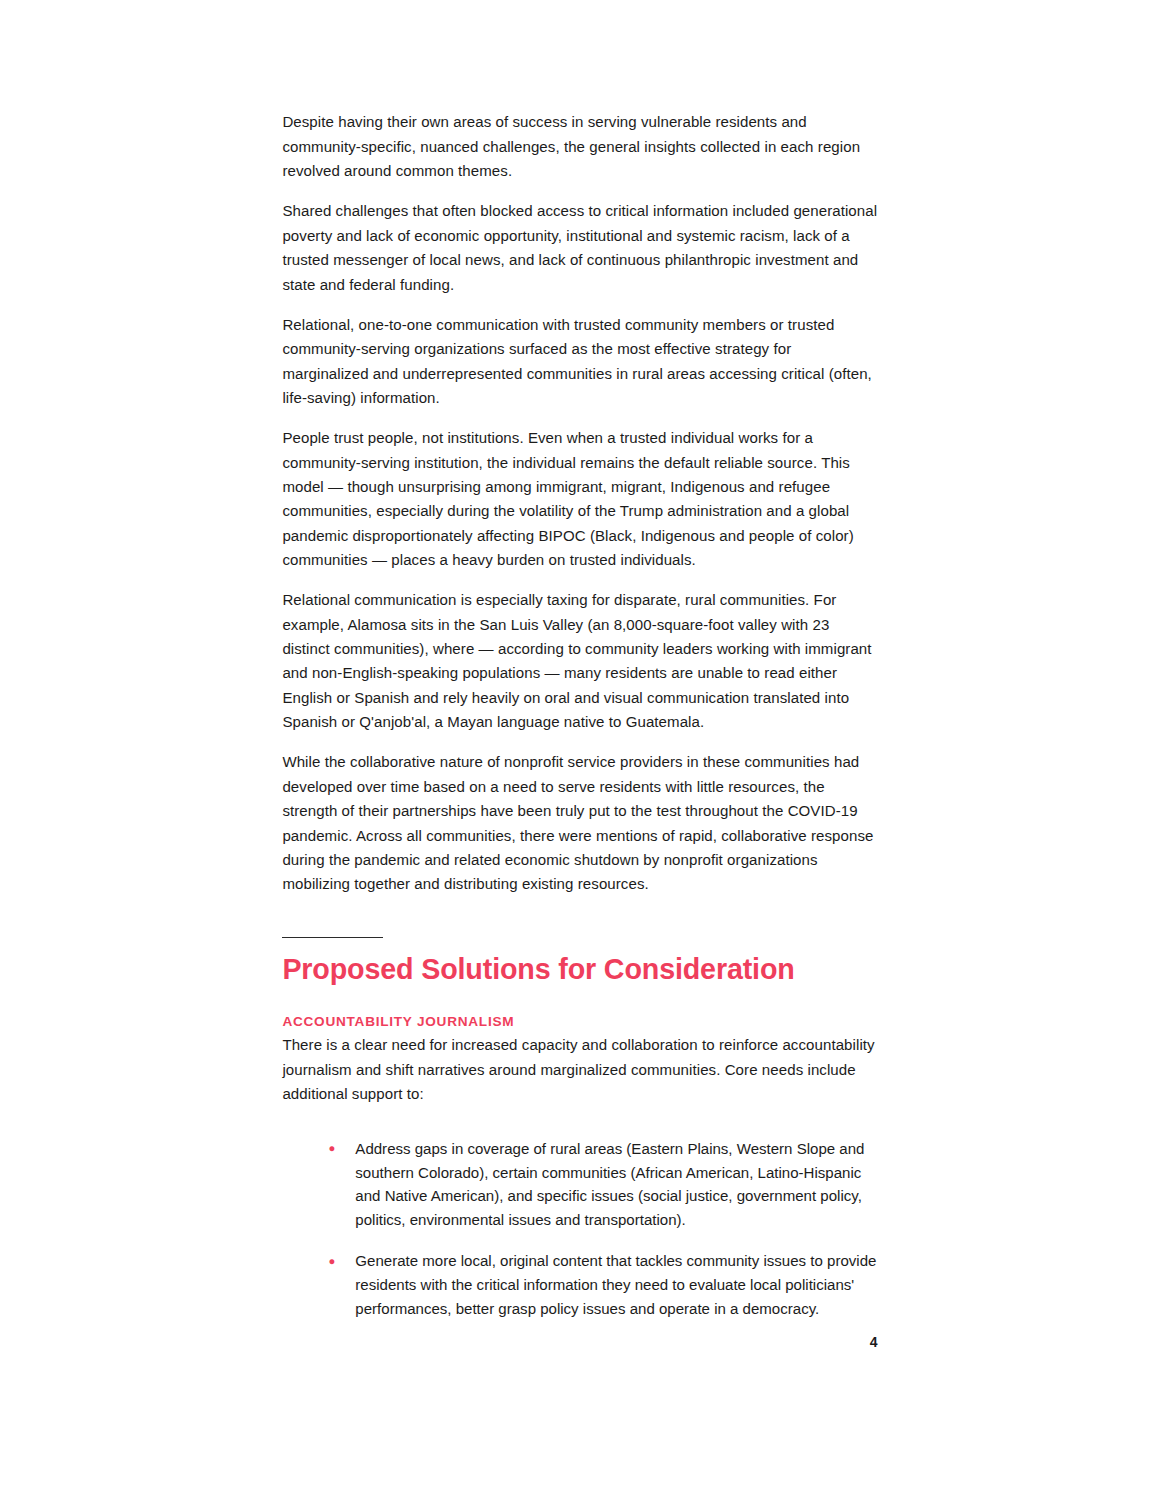Despite having their own areas of success in serving vulnerable residents and community-specific, nuanced challenges, the general insights collected in each region revolved around common themes.
Shared challenges that often blocked access to critical information included generational poverty and lack of economic opportunity, institutional and systemic racism, lack of a trusted messenger of local news, and lack of continuous philanthropic investment and state and federal funding.
Relational, one-to-one communication with trusted community members or trusted community-serving organizations surfaced as the most effective strategy for marginalized and underrepresented communities in rural areas accessing critical (often, life-saving) information.
People trust people, not institutions. Even when a trusted individual works for a community-serving institution, the individual remains the default reliable source. This model — though unsurprising among immigrant, migrant, Indigenous and refugee communities, especially during the volatility of the Trump administration and a global pandemic disproportionately affecting BIPOC (Black, Indigenous and people of color) communities — places a heavy burden on trusted individuals.
Relational communication is especially taxing for disparate, rural communities. For example, Alamosa sits in the San Luis Valley (an 8,000-square-foot valley with 23 distinct communities), where — according to community leaders working with immigrant and non-English-speaking populations — many residents are unable to read either English or Spanish and rely heavily on oral and visual communication translated into Spanish or Q'anjob'al, a Mayan language native to Guatemala.
While the collaborative nature of nonprofit service providers in these communities had developed over time based on a need to serve residents with little resources, the strength of their partnerships have been truly put to the test throughout the COVID-19 pandemic. Across all communities, there were mentions of rapid, collaborative response during the pandemic and related economic shutdown by nonprofit organizations mobilizing together and distributing existing resources.
Proposed Solutions for Consideration
Accountability Journalism
There is a clear need for increased capacity and collaboration to reinforce accountability journalism and shift narratives around marginalized communities. Core needs include additional support to:
Address gaps in coverage of rural areas (Eastern Plains, Western Slope and southern Colorado), certain communities (African American, Latino-Hispanic and Native American), and specific issues (social justice, government policy, politics, environmental issues and transportation).
Generate more local, original content that tackles community issues to provide residents with the critical information they need to evaluate local politicians' performances, better grasp policy issues and operate in a democracy.
4